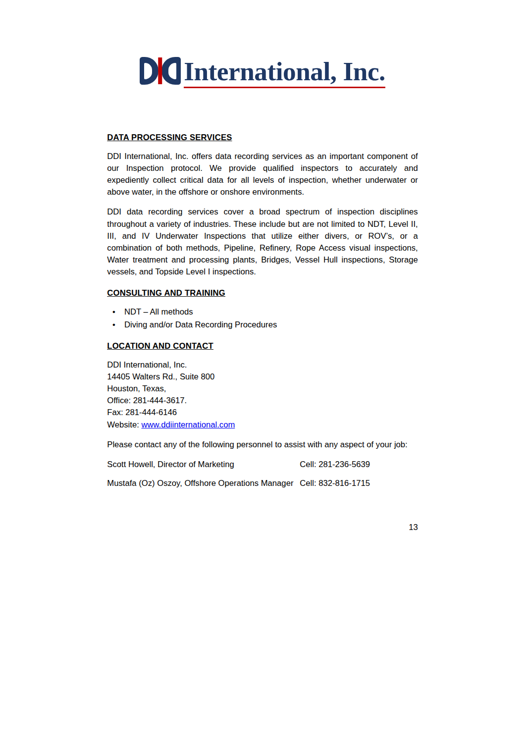International, Inc.
DATA PROCESSING SERVICES
DDI International, Inc. offers data recording services as an important component of our Inspection protocol. We provide qualified inspectors to accurately and expediently collect critical data for all levels of inspection, whether underwater or above water, in the offshore or onshore environments.
DDI data recording services cover a broad spectrum of inspection disciplines throughout a variety of industries. These include but are not limited to NDT, Level II, III, and IV Underwater Inspections that utilize either divers, or ROV’s, or a combination of both methods, Pipeline, Refinery, Rope Access visual inspections, Water treatment and processing plants, Bridges, Vessel Hull inspections, Storage vessels, and Topside Level I inspections.
CONSULTING AND TRAINING
NDT – All methods
Diving and/or Data Recording Procedures
LOCATION AND CONTACT
DDI International, Inc.
14405 Walters Rd., Suite 800
Houston, Texas,
Office: 281-444-3617.
Fax: 281-444-6146
Website: www.ddiinternational.com
Please contact any of the following personnel to assist with any aspect of your job:
Scott Howell, Director of Marketing
Cell: 281-236-5639
Mustafa (Oz) Oszoy, Offshore Operations Manager
Cell: 832-816-1715
13